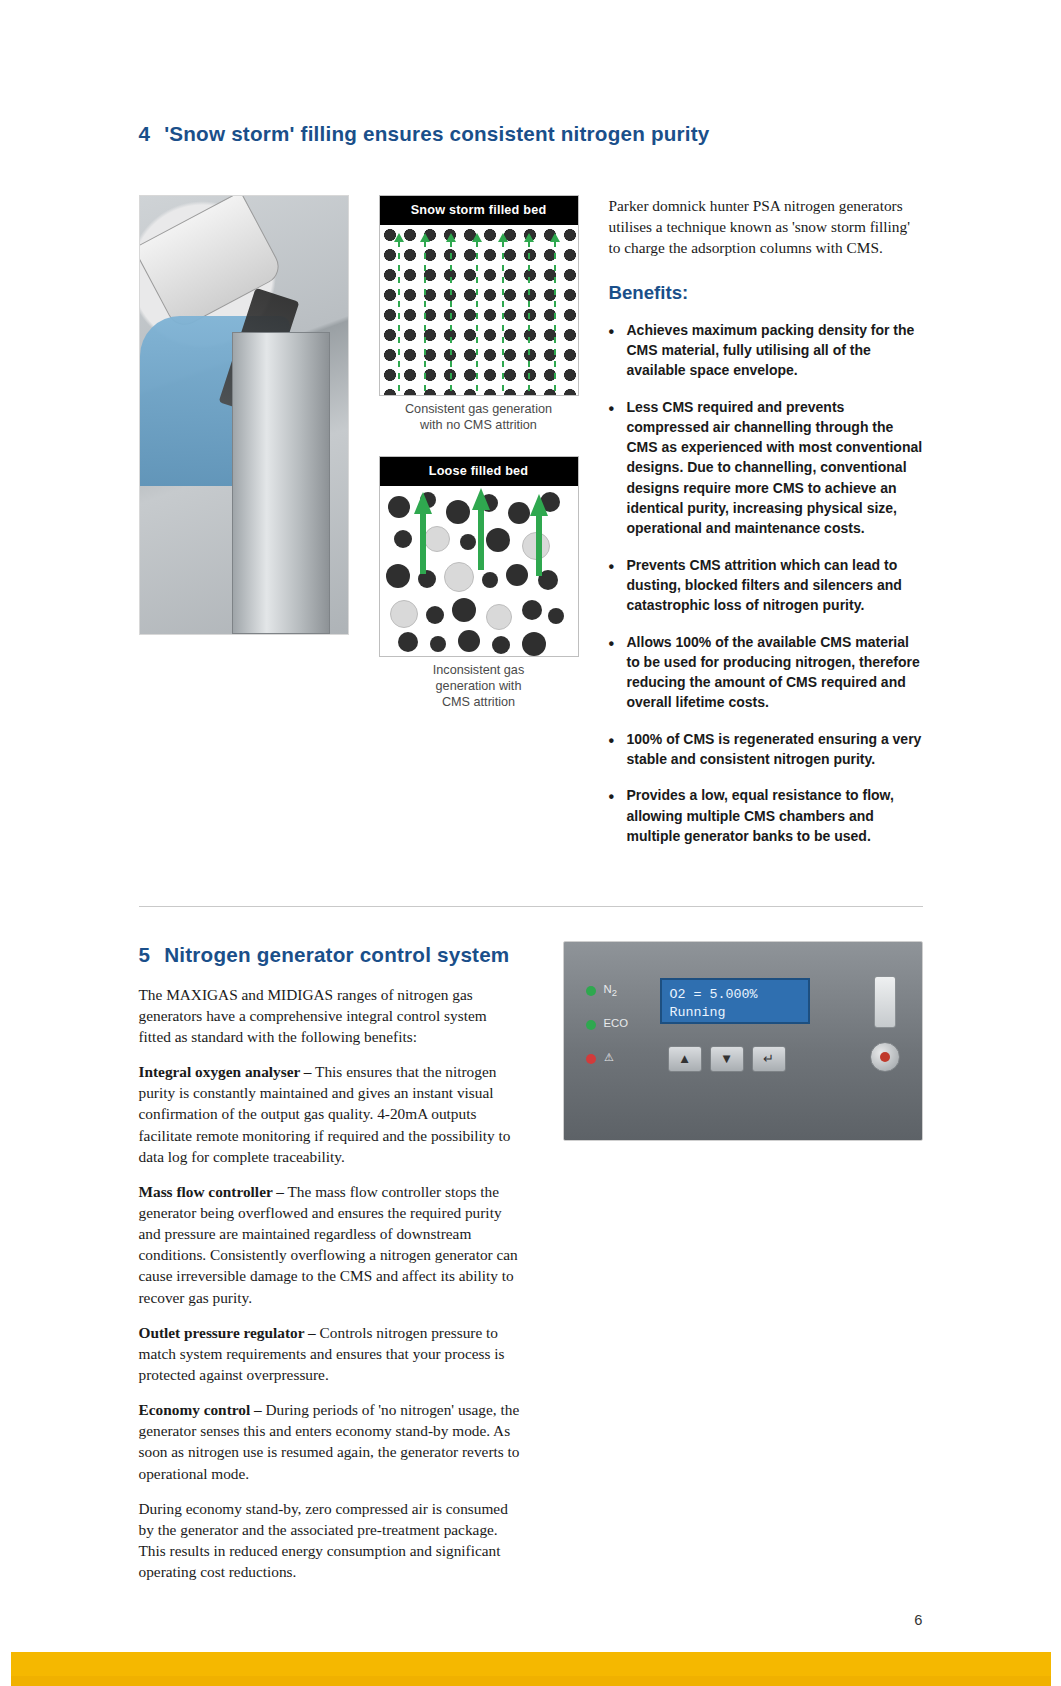4'Snow storm' filling ensures consistent nitrogen purity
Snow storm filled bed
Consistent gas generation
with no CMS attrition
Loose filled bed
Inconsistent gas
generation with
CMS attrition
Parker domnick hunter PSA nitrogen generators utilises a technique known as 'snow storm filling' to charge the adsorption columns with CMS.
Benefits:
Achieves maximum packing density for the CMS material, fully utilising all of the available space envelope.
Less CMS required and prevents compressed air channelling through the CMS as experienced with most conventional designs. Due to channelling, conventional designs require more CMS to achieve an identical purity, increasing physical size, operational and maintenance costs.
Prevents CMS attrition which can lead to dusting, blocked filters and silencers and catastrophic loss of nitrogen purity.
Allows 100% of the available CMS material to be used for producing nitrogen, therefore reducing the amount of CMS required and overall lifetime costs.
100% of CMS is regenerated ensuring a very stable and consistent nitrogen purity.
Provides a low, equal resistance to flow, allowing multiple CMS chambers and multiple generator banks to be used.
5 Nitrogen generator control system
The MAXIGAS and MIDIGAS ranges of nitrogen gas generators have a comprehensive integral control system fitted as standard with the following benefits:
Integral oxygen analyser – This ensures that the nitrogen purity is constantly maintained and gives an instant visual confirmation of the output gas quality. 4-20mA outputs facilitate remote monitoring if required and the possibility to data log for complete traceability.
Mass flow controller – The mass flow controller stops the generator being overflowed and ensures the required purity and pressure are maintained regardless of downstream conditions. Consistently overflowing a nitrogen generator can cause irreversible damage to the CMS and affect its ability to recover gas purity.
Outlet pressure regulator – Controls nitrogen pressure to match system requirements and ensures that your process is protected against overpressure.
Economy control – During periods of 'no nitrogen' usage, the generator senses this and enters economy stand-by mode. As soon as nitrogen use is resumed again, the generator reverts to operational mode.
During economy stand-by, zero compressed air is consumed by the generator and the associated pre-treatment package. This results in reduced energy consumption and significant operating cost reductions.
N2
ECO
⚠
O2 = 5.000%
Running
▲
▼
↵
6